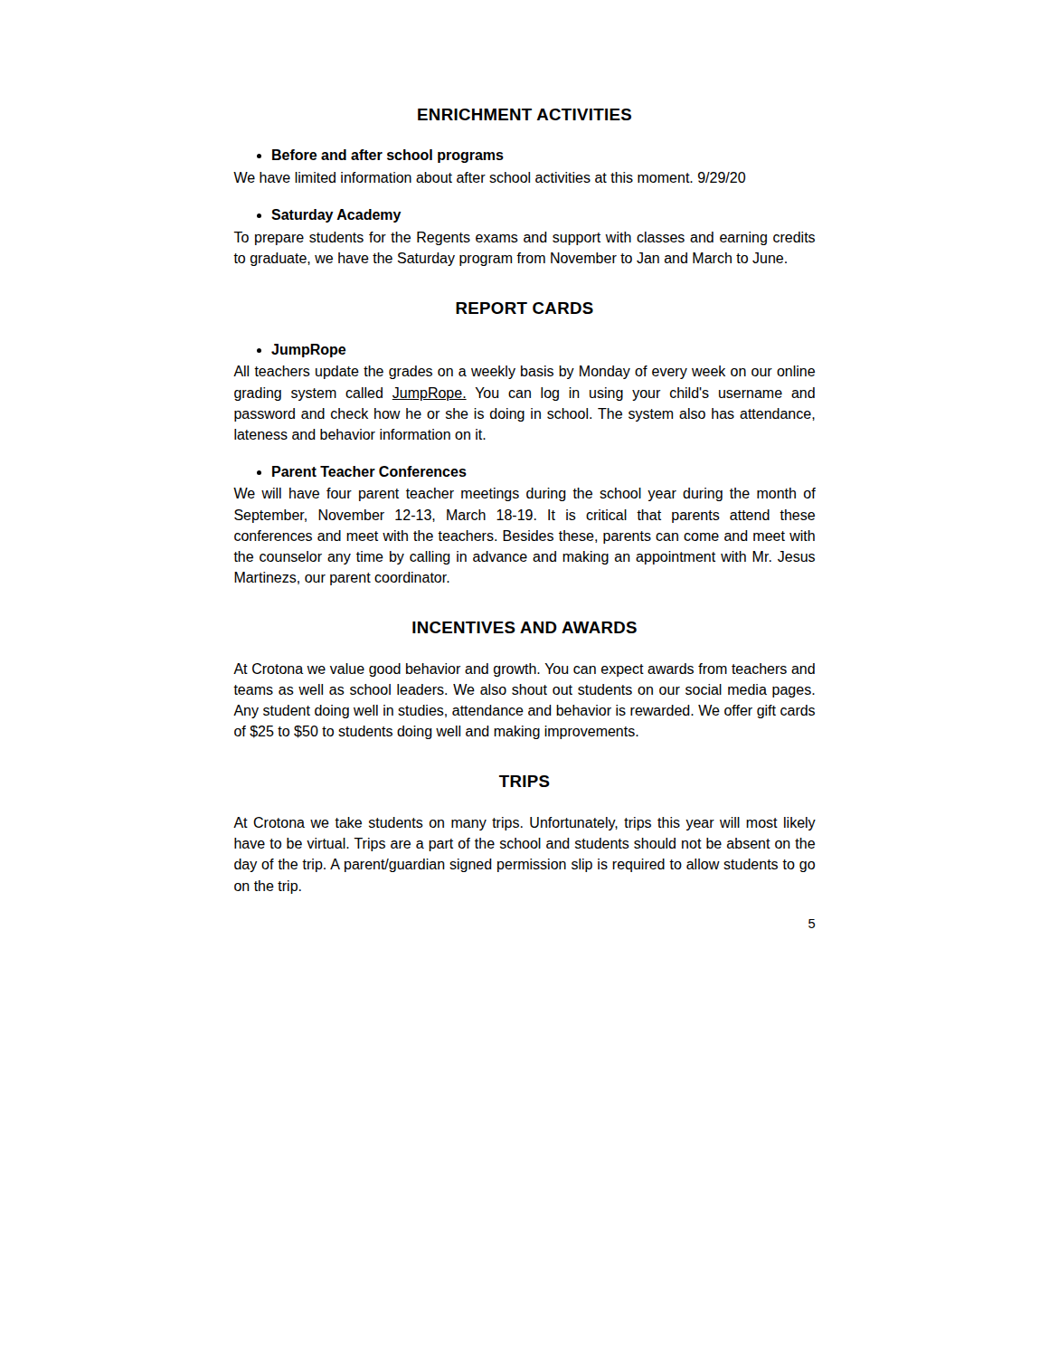ENRICHMENT ACTIVITIES
Before and after school programs
We have limited information about after school activities at this moment. 9/29/20
Saturday Academy
To prepare students for the Regents exams and support with classes and earning credits to graduate, we have the Saturday program from November to Jan and March to June.
REPORT CARDS
JumpRope
All teachers update the grades on a weekly basis by Monday of every week on our online grading system called JumpRope. You can log in using your child's username and password and check how he or she is doing in school. The system also has attendance, lateness and behavior information on it.
Parent Teacher Conferences
We will have four parent teacher meetings during the school year during the month of September, November 12-13, March 18-19. It is critical that parents attend these conferences and meet with the teachers. Besides these, parents can come and meet with the counselor any time by calling in advance and making an appointment with Mr. Jesus Martinezs, our parent coordinator.
INCENTIVES AND AWARDS
At Crotona we value good behavior and growth. You can expect awards from teachers and teams as well as school leaders. We also shout out students on our social media pages. Any student doing well in studies, attendance and behavior is rewarded. We offer gift cards of $25 to $50 to students doing well and making improvements.
TRIPS
At Crotona we take students on many trips. Unfortunately, trips this year will most likely have to be virtual. Trips are a part of the school and students should not be absent on the day of the trip. A parent/guardian signed permission slip is required to allow students to go on the trip.
5